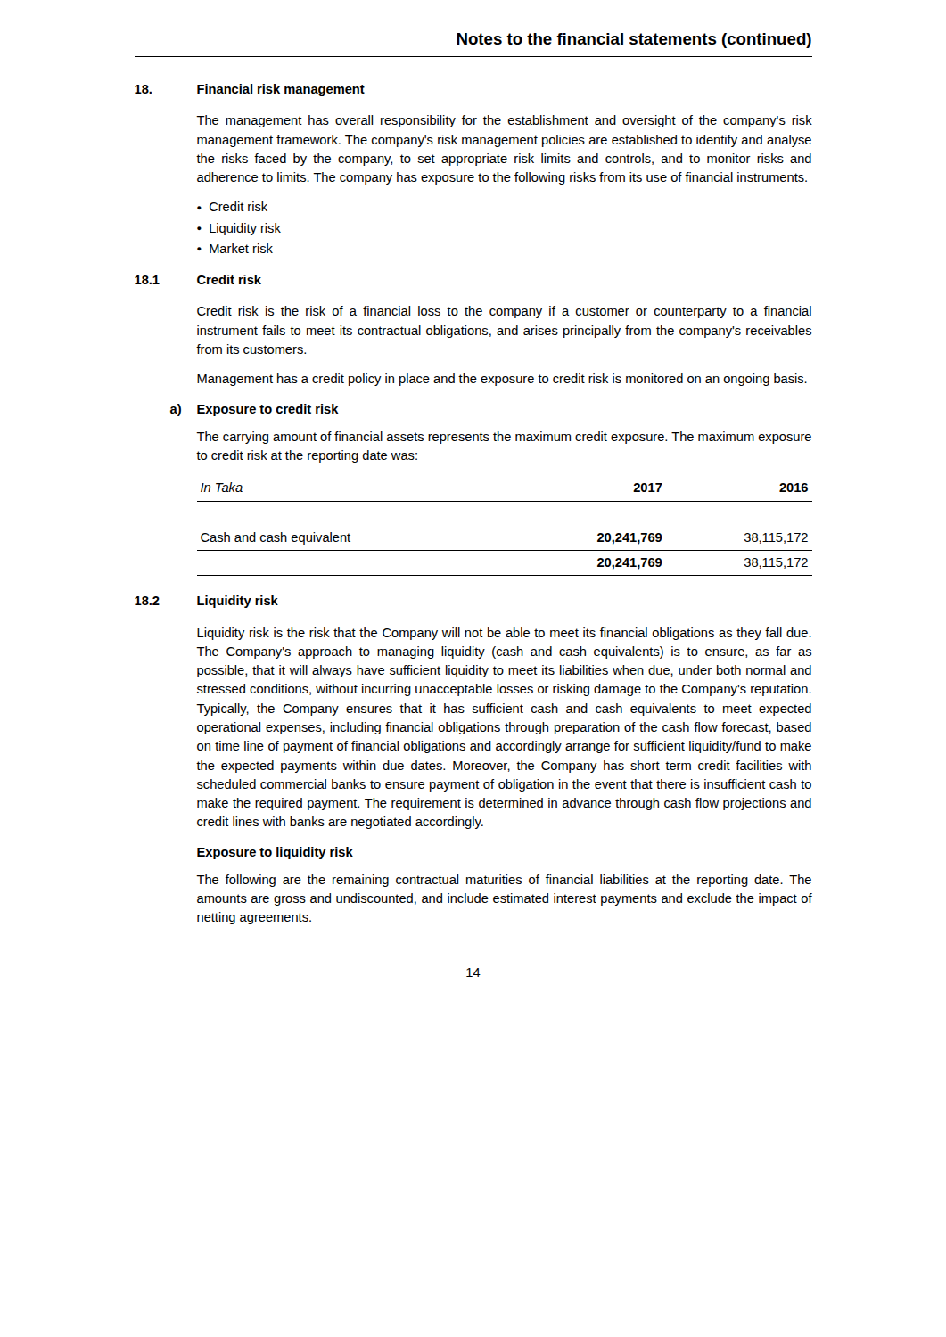Notes to the financial statements (continued)
18.
Financial risk management
The management has overall responsibility for the establishment and oversight of the company's risk management framework. The company's risk management policies are established to identify and analyse the risks faced by the company, to set appropriate risk limits and controls, and to monitor risks and adherence to limits. The company has exposure to the following risks from its use of financial instruments.
Credit risk
Liquidity risk
Market risk
18.1
Credit risk
Credit risk is the risk of a financial loss to the company if a customer or counterparty to a financial instrument fails to meet its contractual obligations, and arises principally from the company's receivables from its customers.
Management has a credit policy in place and the exposure to credit risk is monitored on an ongoing basis.
a)
Exposure to credit risk
The carrying amount of financial assets represents the maximum credit exposure. The maximum exposure to credit risk at the reporting date was:
| In Taka | 2017 | 2016 |
| --- | --- | --- |
| Cash and cash equivalent | 20,241,769 | 38,115,172 |
| | 20,241,769 | 38,115,172 |
18.2
Liquidity risk
Liquidity risk is the risk that the Company will not be able to meet its financial obligations as they fall due. The Company's approach to managing liquidity (cash and cash equivalents) is to ensure, as far as possible, that it will always have sufficient liquidity to meet its liabilities when due, under both normal and stressed conditions, without incurring unacceptable losses or risking damage to the Company's reputation. Typically, the Company ensures that it has sufficient cash and cash equivalents to meet expected operational expenses, including financial obligations through preparation of the cash flow forecast, based on time line of payment of financial obligations and accordingly arrange for sufficient liquidity/fund to make the expected payments within due dates. Moreover, the Company has short term credit facilities with scheduled commercial banks to ensure payment of obligation in the event that there is insufficient cash to make the required payment. The requirement is determined in advance through cash flow projections and credit lines with banks are negotiated accordingly.
Exposure to liquidity risk
The following are the remaining contractual maturities of financial liabilities at the reporting date. The amounts are gross and undiscounted, and include estimated interest payments and exclude the impact of netting agreements.
14